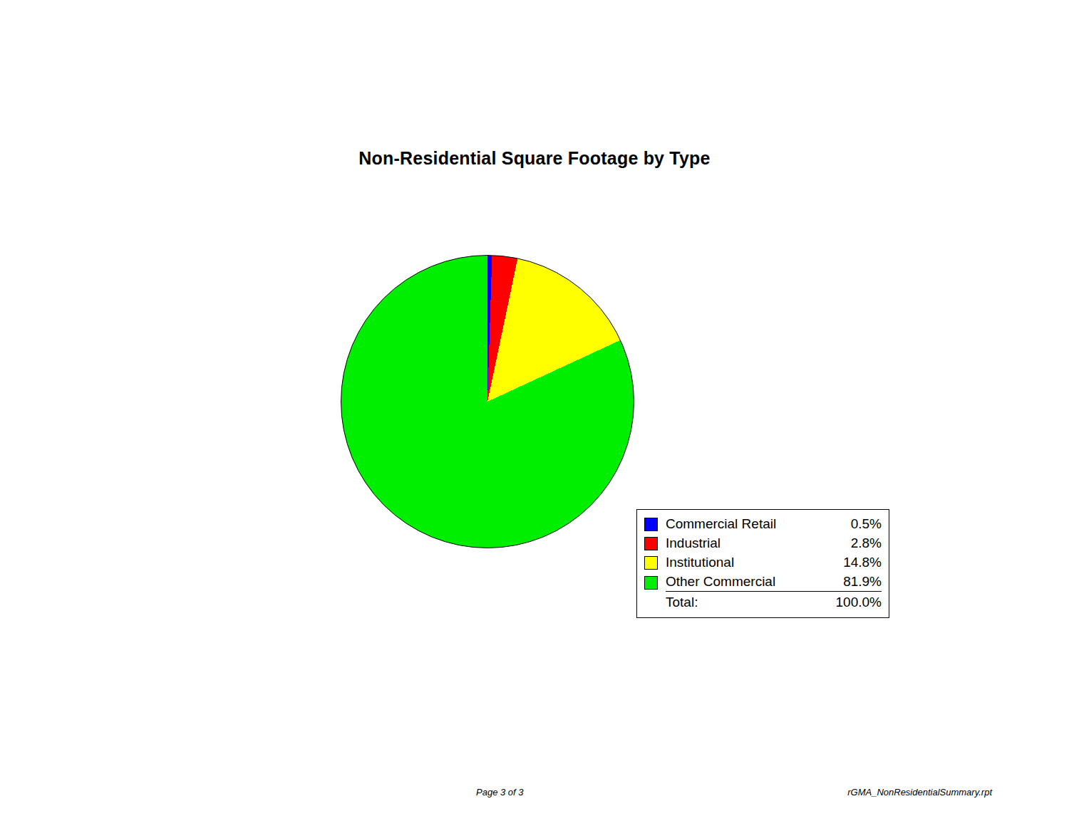Non-Residential Square Footage by Type
| | Commercial Retail | 0.5% |
| | Industrial | 2.8% |
| | Institutional | 14.8% |
| | Other Commercial | 81.9% |
| | Total: | 100.0% |
Page 3 of 3
rGMA_NonResidentialSummary.rpt